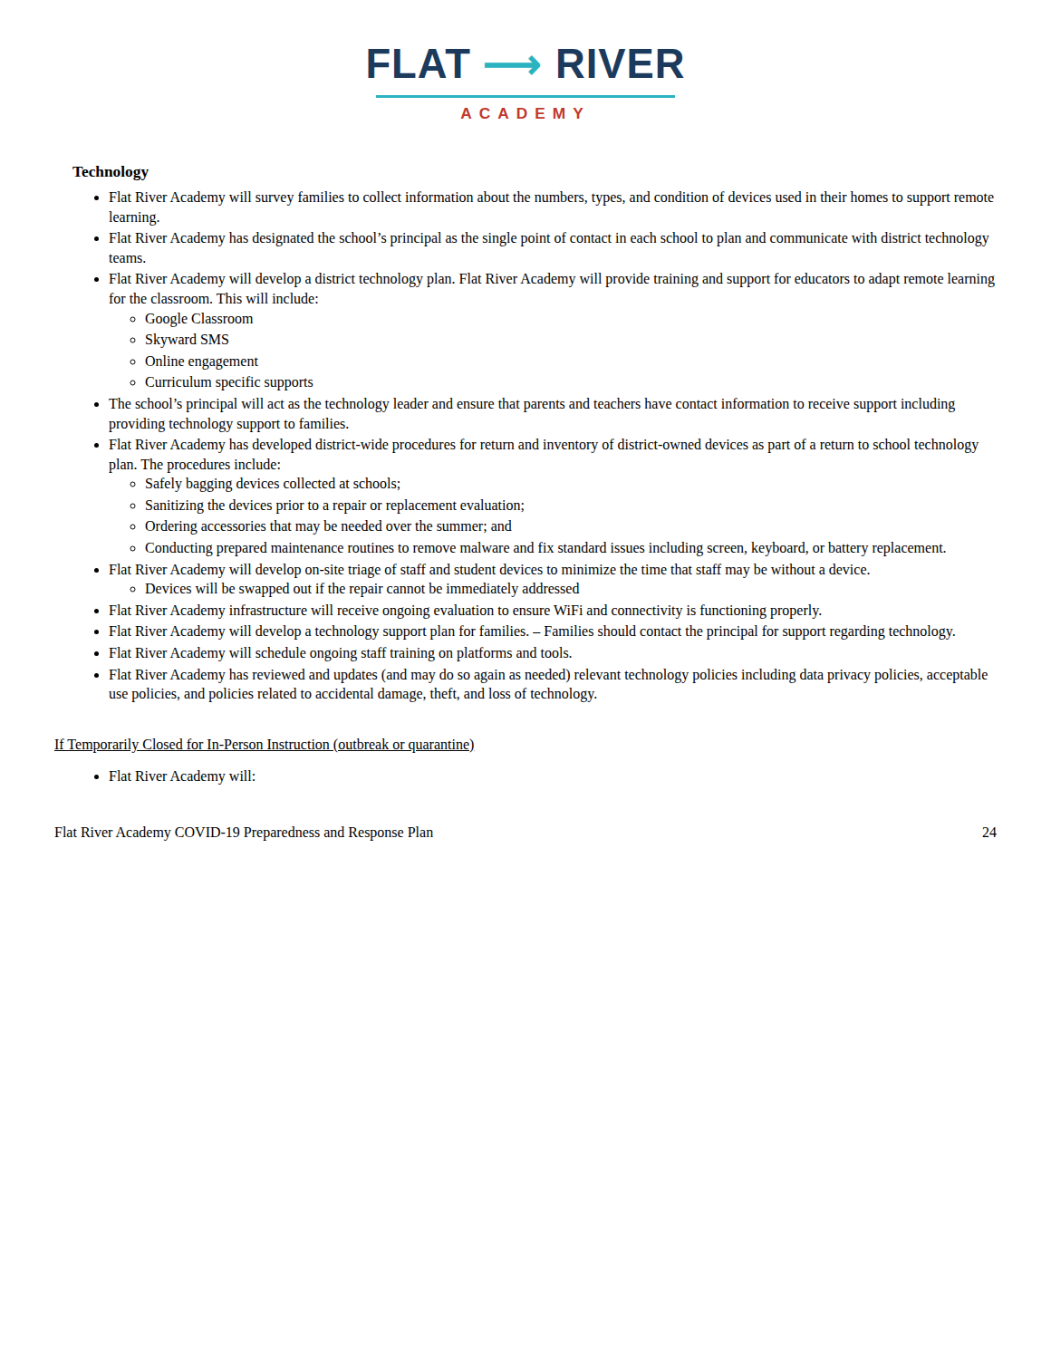FLAT ⟶ RIVER
ACADEMY
Technology
Flat River Academy will survey families to collect information about the numbers, types, and condition of devices used in their homes to support remote learning.
Flat River Academy has designated the school’s principal as the single point of contact in each school to plan and communicate with district technology teams.
Flat River Academy will develop a district technology plan. Flat River Academy will provide training and support for educators to adapt remote learning for the classroom. This will include:
Google Classroom
Skyward SMS
Online engagement
Curriculum specific supports
The school’s principal will act as the technology leader and ensure that parents and teachers have contact information to receive support including providing technology support to families.
Flat River Academy has developed district-wide procedures for return and inventory of district-owned devices as part of a return to school technology plan. The procedures include:
Safely bagging devices collected at schools;
Sanitizing the devices prior to a repair or replacement evaluation;
Ordering accessories that may be needed over the summer; and
Conducting prepared maintenance routines to remove malware and fix standard issues including screen, keyboard, or battery replacement.
Flat River Academy will develop on-site triage of staff and student devices to minimize the time that staff may be without a device.
Devices will be swapped out if the repair cannot be immediately addressed
Flat River Academy infrastructure will receive ongoing evaluation to ensure WiFi and connectivity is functioning properly.
Flat River Academy will develop a technology support plan for families. – Families should contact the principal for support regarding technology.
Flat River Academy will schedule ongoing staff training on platforms and tools.
Flat River Academy has reviewed and updates (and may do so again as needed) relevant technology policies including data privacy policies, acceptable use policies, and policies related to accidental damage, theft, and loss of technology.
If Temporarily Closed for In-Person Instruction (outbreak or quarantine)
Flat River Academy will:
Flat River Academy COVID-19 Preparedness and Response Plan 24